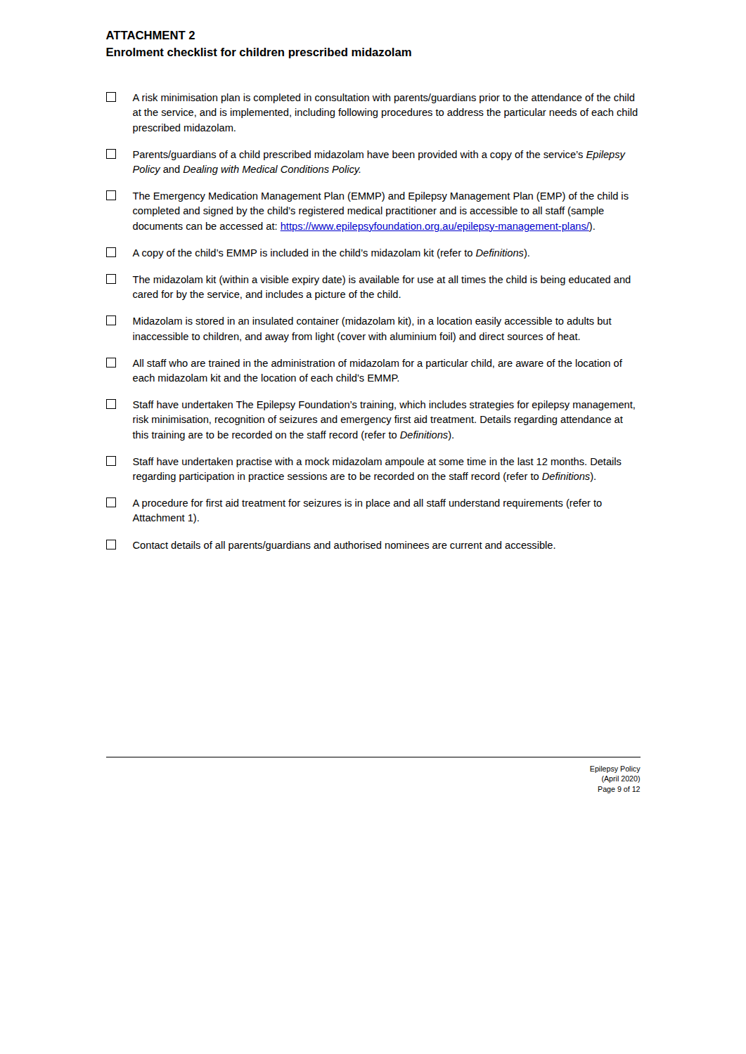ATTACHMENT 2
Enrolment checklist for children prescribed midazolam
A risk minimisation plan is completed in consultation with parents/guardians prior to the attendance of the child at the service, and is implemented, including following procedures to address the particular needs of each child prescribed midazolam.
Parents/guardians of a child prescribed midazolam have been provided with a copy of the service’s Epilepsy Policy and Dealing with Medical Conditions Policy.
The Emergency Medication Management Plan (EMMP) and Epilepsy Management Plan (EMP) of the child is completed and signed by the child’s registered medical practitioner and is accessible to all staff (sample documents can be accessed at: https://www.epilepsyfoundation.org.au/epilepsy-management-plans/).
A copy of the child’s EMMP is included in the child’s midazolam kit (refer to Definitions).
The midazolam kit (within a visible expiry date) is available for use at all times the child is being educated and cared for by the service, and includes a picture of the child.
Midazolam is stored in an insulated container (midazolam kit), in a location easily accessible to adults but inaccessible to children, and away from light (cover with aluminium foil) and direct sources of heat.
All staff who are trained in the administration of midazolam for a particular child, are aware of the location of each midazolam kit and the location of each child’s EMMP.
Staff have undertaken The Epilepsy Foundation’s training, which includes strategies for epilepsy management, risk minimisation, recognition of seizures and emergency first aid treatment. Details regarding attendance at this training are to be recorded on the staff record (refer to Definitions).
Staff have undertaken practise with a mock midazolam ampoule at some time in the last 12 months. Details regarding participation in practice sessions are to be recorded on the staff record (refer to Definitions).
A procedure for first aid treatment for seizures is in place and all staff understand requirements (refer to Attachment 1).
Contact details of all parents/guardians and authorised nominees are current and accessible.
Epilepsy Policy
(April 2020)
Page 9 of 12